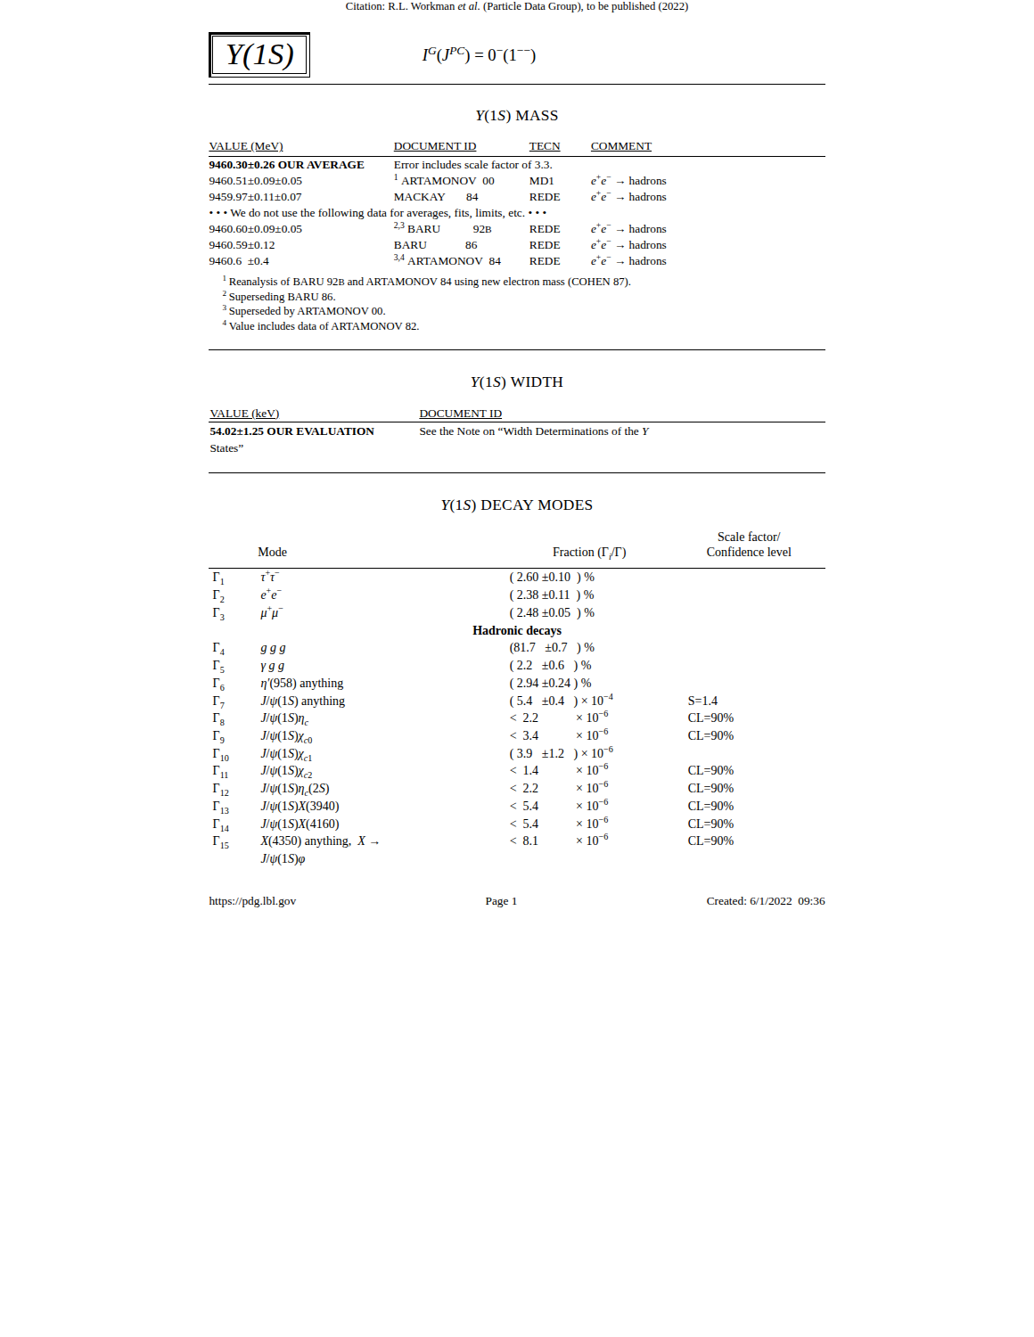Citation: R.L. Workman et al. (Particle Data Group), to be published (2022)
Υ(1S)
IG(JPC) = 0−(1−−)
Υ(1S) MASS
| VALUE (MeV) | DOCUMENT ID | TECN | COMMENT |
| --- | --- | --- | --- |
| 9460.30±0.26 OUR AVERAGE | Error includes scale factor of 3.3. |
| 9460.51±0.09±0.05 | 1 ARTAMONOV 00 | MD1 | e + e − → hadrons |
| 9459.97±0.11±0.07 | MACKAY 84 | REDE | e + e − → hadrons |
| • • • We do not use the following data for averages, fits, limits, etc. • • • |
| 9460.60±0.09±0.05 | 2,3 BARU 92 B | REDE | e + e − → hadrons |
| 9460.59±0.12 | BARU 86 | REDE | e + e − → hadrons |
| 9460.6 ±0.4 | 3,4 ARTAMONOV 84 | REDE | e + e − → hadrons |
1 Reanalysis of BARU 92B and ARTAMONOV 84 using new electron mass (COHEN 87).
2 Superseding BARU 86.
3 Superseded by ARTAMONOV 00.
4 Value includes data of ARTAMONOV 82.
Υ(1S) WIDTH
| VALUE (keV) | DOCUMENT ID |
| --- | --- |
| 54.02±1.25 OUR EVALUATION | See the Note on “Width Determinations of the Υ |
| States” |
Υ(1S) DECAY MODES
| | Mode | Fraction (Γ i /Γ) | Scale factor/ Confidence level |
| --- | --- | --- | --- |
| Γ 1 | τ + τ − | ( 2.60 ±0.10 ) % | |
| Γ 2 | e + e − | ( 2.38 ±0.11 ) % | |
| Γ 3 | μ + μ − | ( 2.48 ±0.05 ) % | |
| Hadronic decays |
| Γ 4 | g g g | (81.7 ±0.7 ) % | |
| Γ 5 | γ g g | ( 2.2 ±0.6 ) % | |
| Γ 6 | η′ (958) anything | ( 2.94 ±0.24 ) % | |
| Γ 7 | J / ψ (1 S ) anything | ( 5.4 ±0.4 ) × 10 −4 | S=1.4 |
| Γ 8 | J / ψ (1 S ) η c | < 2.2 × 10 −6 | CL=90% |
| Γ 9 | J / ψ (1 S ) χ c 0 | < 3.4 × 10 −6 | CL=90% |
| Γ 10 | J / ψ (1 S ) χ c 1 | ( 3.9 ±1.2 ) × 10 −6 | |
| Γ 11 | J / ψ (1 S ) χ c 2 | < 1.4 × 10 −6 | CL=90% |
| Γ 12 | J / ψ (1 S ) η c (2 S ) | < 2.2 × 10 −6 | CL=90% |
| Γ 13 | J / ψ (1 S ) X (3940) | < 5.4 × 10 −6 | CL=90% |
| Γ 14 | J / ψ (1 S ) X (4160) | < 5.4 × 10 −6 | CL=90% |
| Γ 15 | X (4350) anything, X → | < 8.1 × 10 −6 | CL=90% |
| | J / ψ (1 S ) φ | | |
https://pdg.lbl.gov
Page 1
Created: 6/1/2022 09:36